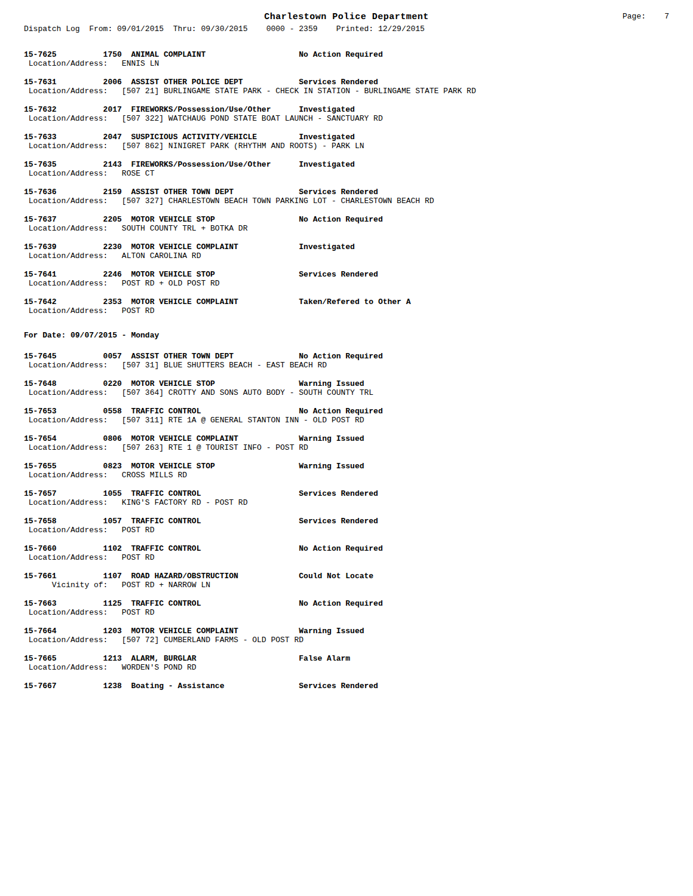Charlestown Police Department
Page: 7
Dispatch Log From: 09/01/2015 Thru: 09/30/2015 0000 - 2359 Printed: 12/29/2015
15-7625 1750 ANIMAL COMPLAINT No Action Required
Location/Address: ENNIS LN
15-7631 2006 ASSIST OTHER POLICE DEPT Services Rendered
Location/Address: [507 21] BURLINGAME STATE PARK - CHECK IN STATION - BURLINGAME STATE PARK RD
15-7632 2017 FIREWORKS/Possession/Use/Other Investigated
Location/Address: [507 322] WATCHAUG POND STATE BOAT LAUNCH - SANCTUARY RD
15-7633 2047 SUSPICIOUS ACTIVITY/VEHICLE Investigated
Location/Address: [507 862] NINIGRET PARK (RHYTHM AND ROOTS) - PARK LN
15-7635 2143 FIREWORKS/Possession/Use/Other Investigated
Location/Address: ROSE CT
15-7636 2159 ASSIST OTHER TOWN DEPT Services Rendered
Location/Address: [507 327] CHARLESTOWN BEACH TOWN PARKING LOT - CHARLESTOWN BEACH RD
15-7637 2205 MOTOR VEHICLE STOP No Action Required
Location/Address: SOUTH COUNTY TRL + BOTKA DR
15-7639 2230 MOTOR VEHICLE COMPLAINT Investigated
Location/Address: ALTON CAROLINA RD
15-7641 2246 MOTOR VEHICLE STOP Services Rendered
Location/Address: POST RD + OLD POST RD
15-7642 2353 MOTOR VEHICLE COMPLAINT Taken/Refered to Other A
Location/Address: POST RD
For Date: 09/07/2015 - Monday
15-7645 0057 ASSIST OTHER TOWN DEPT No Action Required
Location/Address: [507 31] BLUE SHUTTERS BEACH - EAST BEACH RD
15-7648 0220 MOTOR VEHICLE STOP Warning Issued
Location/Address: [507 364] CROTTY AND SONS AUTO BODY - SOUTH COUNTY TRL
15-7653 0558 TRAFFIC CONTROL No Action Required
Location/Address: [507 311] RTE 1A @ GENERAL STANTON INN - OLD POST RD
15-7654 0806 MOTOR VEHICLE COMPLAINT Warning Issued
Location/Address: [507 263] RTE 1 @ TOURIST INFO - POST RD
15-7655 0823 MOTOR VEHICLE STOP Warning Issued
Location/Address: CROSS MILLS RD
15-7657 1055 TRAFFIC CONTROL Services Rendered
Location/Address: KING'S FACTORY RD - POST RD
15-7658 1057 TRAFFIC CONTROL Services Rendered
Location/Address: POST RD
15-7660 1102 TRAFFIC CONTROL No Action Required
Location/Address: POST RD
15-7661 1107 ROAD HAZARD/OBSTRUCTION Could Not Locate
Vicinity of: POST RD + NARROW LN
15-7663 1125 TRAFFIC CONTROL No Action Required
Location/Address: POST RD
15-7664 1203 MOTOR VEHICLE COMPLAINT Warning Issued
Location/Address: [507 72] CUMBERLAND FARMS - OLD POST RD
15-7665 1213 ALARM, BURGLAR False Alarm
Location/Address: WORDEN'S POND RD
15-7667 1238 Boating - Assistance Services Rendered